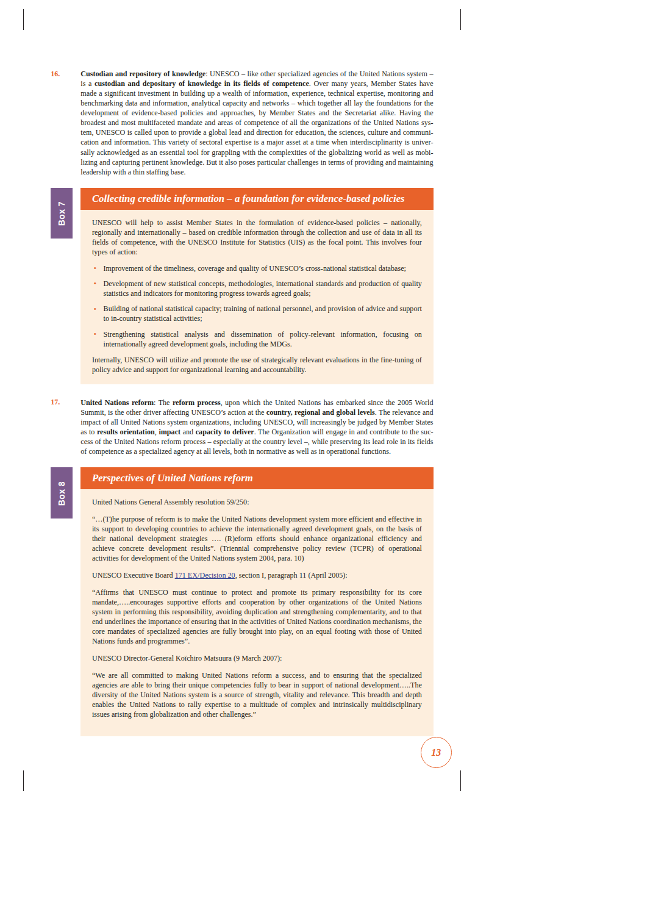16.
Custodian and repository of knowledge: UNESCO – like other specialized agencies of the United Nations system – is a custodian and depositary of knowledge in its fields of competence. Over many years, Member States have made a significant investment in building up a wealth of information, experience, technical expertise, monitoring and benchmarking data and information, analytical capacity and networks – which together all lay the foundations for the development of evidence-based policies and approaches, by Member States and the Secretariat alike. Having the broadest and most multifaceted mandate and areas of competence of all the organizations of the United Nations system, UNESCO is called upon to provide a global lead and direction for education, the sciences, culture and communication and information. This variety of sectoral expertise is a major asset at a time when interdisciplinarity is universally acknowledged as an essential tool for grappling with the complexities of the globalizing world as well as mobilizing and capturing pertinent knowledge. But it also poses particular challenges in terms of providing and maintaining leadership with a thin staffing base.
Box 7
Collecting credible information – a foundation for evidence-based policies
UNESCO will help to assist Member States in the formulation of evidence-based policies – nationally, regionally and internationally – based on credible information through the collection and use of data in all its fields of competence, with the UNESCO Institute for Statistics (UIS) as the focal point. This involves four types of action:
Improvement of the timeliness, coverage and quality of UNESCO’s cross-national statistical database;
Development of new statistical concepts, methodologies, international standards and production of quality statistics and indicators for monitoring progress towards agreed goals;
Building of national statistical capacity; training of national personnel, and provision of advice and support to in-country statistical activities;
Strengthening statistical analysis and dissemination of policy-relevant information, focusing on internationally agreed development goals, including the MDGs.
Internally, UNESCO will utilize and promote the use of strategically relevant evaluations in the fine-tuning of policy advice and support for organizational learning and accountability.
17.
United Nations reform: The reform process, upon which the United Nations has embarked since the 2005 World Summit, is the other driver affecting UNESCO’s action at the country, regional and global levels. The relevance and impact of all United Nations system organizations, including UNESCO, will increasingly be judged by Member States as to results orientation, impact and capacity to deliver. The Organization will engage in and contribute to the success of the United Nations reform process – especially at the country level –, while preserving its lead role in its fields of competence as a specialized agency at all levels, both in normative as well as in operational functions.
Box 8
Perspectives of United Nations reform
United Nations General Assembly resolution 59/250:
“…(T)he purpose of reform is to make the United Nations development system more efficient and effective in its support to developing countries to achieve the internationally agreed development goals, on the basis of their national development strategies …. (R)eform efforts should enhance organizational efficiency and achieve concrete development results”. (Triennial comprehensive policy review (TCPR) of operational activities for development of the United Nations system 2004, para. 10)
UNESCO Executive Board 171 EX/Decision 20, section I, paragraph 11 (April 2005):
“Affirms that UNESCO must continue to protect and promote its primary responsibility for its core mandate,…..encourages supportive efforts and cooperation by other organizations of the United Nations system in performing this responsibility, avoiding duplication and strengthening complementarity, and to that end underlines the importance of ensuring that in the activities of United Nations coordination mechanisms, the core mandates of specialized agencies are fully brought into play, on an equal footing with those of United Nations funds and programmes”.
UNESCO Director-General Koïchiro Matsuura (9 March 2007):
“We are all committed to making United Nations reform a success, and to ensuring that the specialized agencies are able to bring their unique competencies fully to bear in support of national development…..The diversity of the United Nations system is a source of strength, vitality and relevance. This breadth and depth enables the United Nations to rally expertise to a multitude of complex and intrinsically multidisciplinary issues arising from globalization and other challenges.”
13